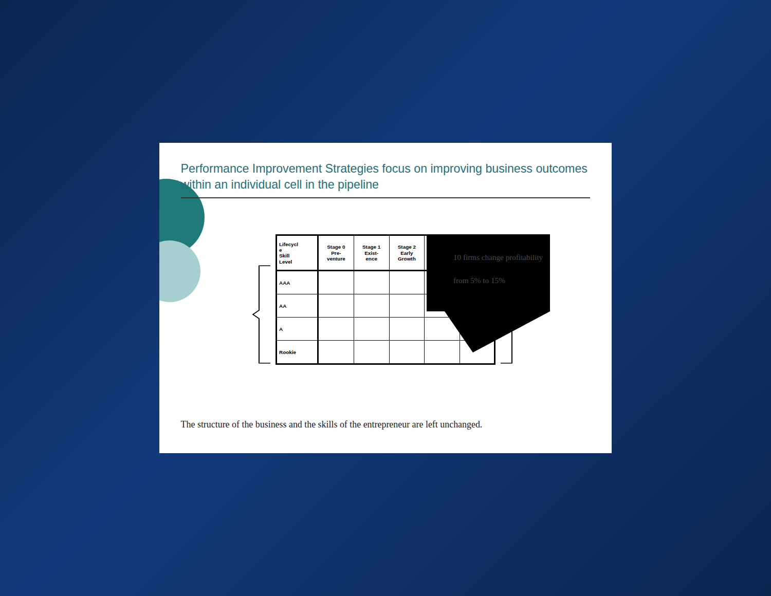Performance Improvement Strategies focus on improving business outcomes within an individual cell in the pipeline
10 firms change profitability
from 5% to 15%
| Lifecycl e Skill Level | Stage 0 Pre- venture | Stage 1 Exist- ence | Stage 2 Early Growth | Stage 3 Expan- sion | |
| --- | --- | --- | --- | --- | --- |
| AAA | | | | | |
| AA | | | | | |
| A | | | | | |
| Rookie | | | | | |
The structure of the business and the skills of the entrepreneur are left unchanged.